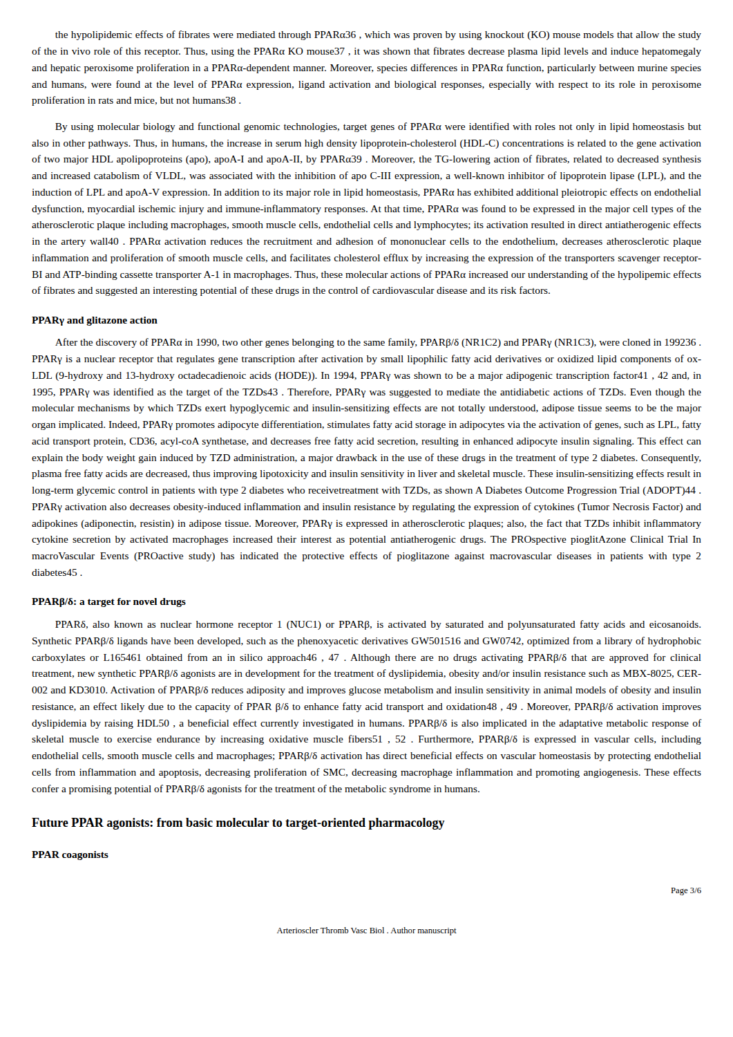the hypolipidemic effects of fibrates were mediated through PPARα36 , which was proven by using knockout (KO) mouse models that allow the study of the in vivo role of this receptor. Thus, using the PPARα KO mouse37 , it was shown that fibrates decrease plasma lipid levels and induce hepatomegaly and hepatic peroxisome proliferation in a PPARα-dependent manner. Moreover, species differences in PPARα function, particularly between murine species and humans, were found at the level of PPARα expression, ligand activation and biological responses, especially with respect to its role in peroxisome proliferation in rats and mice, but not humans38 .
By using molecular biology and functional genomic technologies, target genes of PPARα were identified with roles not only in lipid homeostasis but also in other pathways. Thus, in humans, the increase in serum high density lipoprotein-cholesterol (HDL-C) concentrations is related to the gene activation of two major HDL apolipoproteins (apo), apoA-I and apoA-II, by PPARα39 . Moreover, the TG-lowering action of fibrates, related to decreased synthesis and increased catabolism of VLDL, was associated with the inhibition of apo C-III expression, a well-known inhibitor of lipoprotein lipase (LPL), and the induction of LPL and apoA-V expression. In addition to its major role in lipid homeostasis, PPARα has exhibited additional pleiotropic effects on endothelial dysfunction, myocardial ischemic injury and immune-inflammatory responses. At that time, PPARα was found to be expressed in the major cell types of the atherosclerotic plaque including macrophages, smooth muscle cells, endothelial cells and lymphocytes; its activation resulted in direct antiatherogenic effects in the artery wall40 . PPARα activation reduces the recruitment and adhesion of mononuclear cells to the endothelium, decreases atherosclerotic plaque inflammation and proliferation of smooth muscle cells, and facilitates cholesterol efflux by increasing the expression of the transporters scavenger receptor-BI and ATP-binding cassette transporter A-1 in macrophages. Thus, these molecular actions of PPARα increased our understanding of the hypolipemic effects of fibrates and suggested an interesting potential of these drugs in the control of cardiovascular disease and its risk factors.
PPARγ and glitazone action
After the discovery of PPARα in 1990, two other genes belonging to the same family, PPARβ/δ (NR1C2) and PPARγ (NR1C3), were cloned in 199236 . PPARγ is a nuclear receptor that regulates gene transcription after activation by small lipophilic fatty acid derivatives or oxidized lipid components of ox-LDL (9-hydroxy and 13-hydroxy octadecadienoic acids (HODE)). In 1994, PPARγ was shown to be a major adipogenic transcription factor41 , 42 and, in 1995, PPARγ was identified as the target of the TZDs43 . Therefore, PPARγ was suggested to mediate the antidiabetic actions of TZDs. Even though the molecular mechanisms by which TZDs exert hypoglycemic and insulin-sensitizing effects are not totally understood, adipose tissue seems to be the major organ implicated. Indeed, PPARγ promotes adipocyte differentiation, stimulates fatty acid storage in adipocytes via the activation of genes, such as LPL, fatty acid transport protein, CD36, acyl-coA synthetase, and decreases free fatty acid secretion, resulting in enhanced adipocyte insulin signaling. This effect can explain the body weight gain induced by TZD administration, a major drawback in the use of these drugs in the treatment of type 2 diabetes. Consequently, plasma free fatty acids are decreased, thus improving lipotoxicity and insulin sensitivity in liver and skeletal muscle. These insulin-sensitizing effects result in long-term glycemic control in patients with type 2 diabetes who receivetreatment with TZDs, as shown A Diabetes Outcome Progression Trial (ADOPT)44 . PPARγ activation also decreases obesity-induced inflammation and insulin resistance by regulating the expression of cytokines (Tumor Necrosis Factor) and adipokines (adiponectin, resistin) in adipose tissue. Moreover, PPARγ is expressed in atherosclerotic plaques; also, the fact that TZDs inhibit inflammatory cytokine secretion by activated macrophages increased their interest as potential antiatherogenic drugs. The PROspective pioglitAzone Clinical Trial In macroVascular Events (PROactive study) has indicated the protective effects of pioglitazone against macrovascular diseases in patients with type 2 diabetes45 .
PPARβ/δ: a target for novel drugs
PPARδ, also known as nuclear hormone receptor 1 (NUC1) or PPARβ, is activated by saturated and polyunsaturated fatty acids and eicosanoids. Synthetic PPARβ/δ ligands have been developed, such as the phenoxyacetic derivatives GW501516 and GW0742, optimized from a library of hydrophobic carboxylates or L165461 obtained from an in silico approach46 , 47 . Although there are no drugs activating PPARβ/δ that are approved for clinical treatment, new synthetic PPARβ/δ agonists are in development for the treatment of dyslipidemia, obesity and/or insulin resistance such as MBX-8025, CER-002 and KD3010. Activation of PPARβ/δ reduces adiposity and improves glucose metabolism and insulin sensitivity in animal models of obesity and insulin resistance, an effect likely due to the capacity of PPAR β/δ to enhance fatty acid transport and oxidation48 , 49 . Moreover, PPARβ/δ activation improves dyslipidemia by raising HDL50 , a beneficial effect currently investigated in humans. PPARβ/δ is also implicated in the adaptative metabolic response of skeletal muscle to exercise endurance by increasing oxidative muscle fibers51 , 52 . Furthermore, PPARβ/δ is expressed in vascular cells, including endothelial cells, smooth muscle cells and macrophages; PPARβ/δ activation has direct beneficial effects on vascular homeostasis by protecting endothelial cells from inflammation and apoptosis, decreasing proliferation of SMC, decreasing macrophage inflammation and promoting angiogenesis. These effects confer a promising potential of PPARβ/δ agonists for the treatment of the metabolic syndrome in humans.
Future PPAR agonists: from basic molecular to target-oriented pharmacology
PPAR coagonists
Page 3/6
Arterioscler Thromb Vasc Biol . Author manuscript